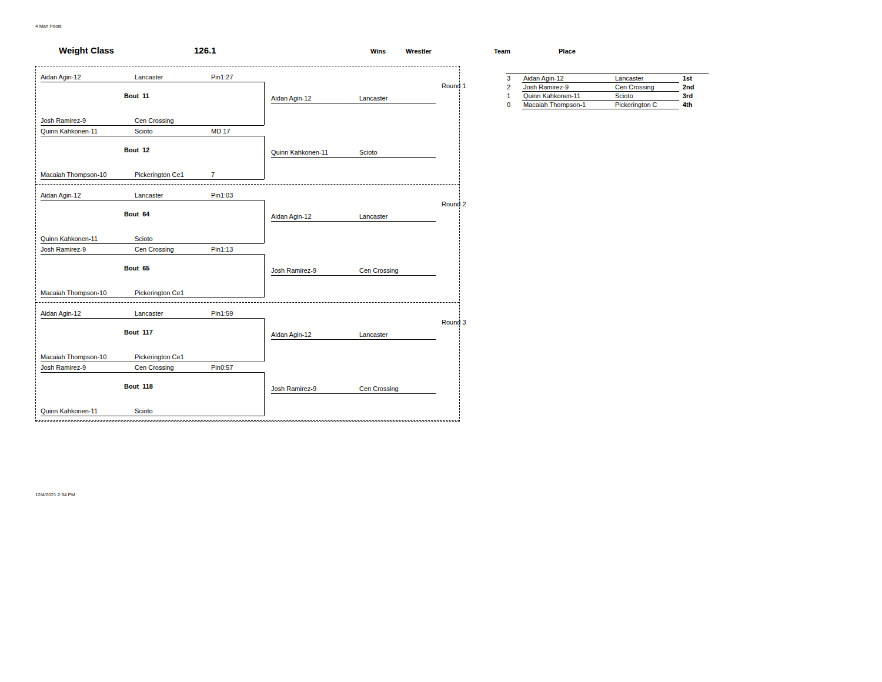4 Man Pools
Weight Class 126.1 Wins Wrestler Team Place
| 3 | Aidan Agin-12 | Lancaster | 1st |
| 2 | Josh Ramirez-9 | Cen Crossing | 2nd |
| 1 | Quinn Kahkonen-11 | Scioto | 3rd |
| 0 | Macaiah Thompson-1 | Pickerington C | 4th |
Round 1
Aidan Agin-12 Lancaster Pin1:27
Bout 11
Aidan Agin-12 Lancaster
Josh Ramirez-9 Cen Crossing
Quinn Kahkonen-11 Scioto MD 17
Bout 12
Quinn Kahkonen-11 Scioto
Macaiah Thompson-10 Pickerington Ce17
Round 2
Aidan Agin-12 Lancaster Pin1:03
Bout 64
Aidan Agin-12 Lancaster
Quinn Kahkonen-11 Scioto
Josh Ramirez-9 Cen Crossing Pin1:13
Bout 65
Josh Ramirez-9 Cen Crossing
Macaiah Thompson-10 Pickerington Ce1
Round 3
Aidan Agin-12 Lancaster Pin1:59
Bout 117
Aidan Agin-12 Lancaster
Macaiah Thompson-10 Pickerington Ce1
Josh Ramirez-9 Cen Crossing Pin0:57
Bout 118
Josh Ramirez-9 Cen Crossing
Quinn Kahkonen-11 Scioto
12/4/2021 2:54 PM